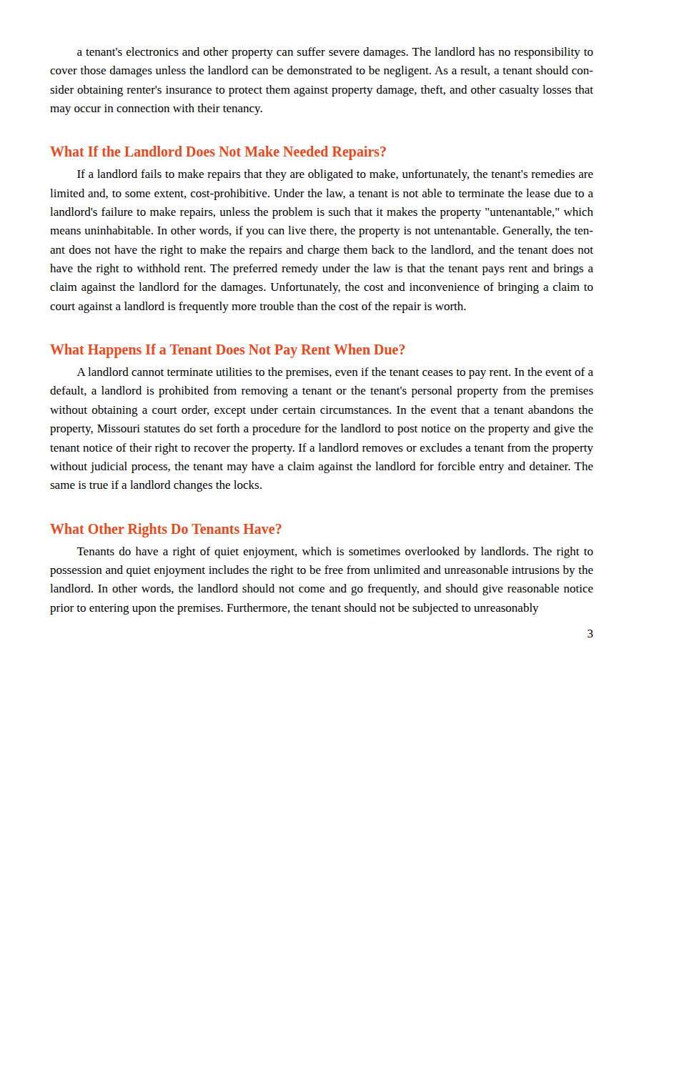a tenant's electronics and other property can suffer severe damages. The landlord has no responsibility to cover those damages unless the landlord can be demonstrated to be negligent. As a result, a tenant should consider obtaining renter's insurance to protect them against property damage, theft, and other casualty losses that may occur in connection with their tenancy.
What If the Landlord Does Not Make Needed Repairs?
If a landlord fails to make repairs that they are obligated to make, unfortunately, the tenant's remedies are limited and, to some extent, cost-prohibitive. Under the law, a tenant is not able to terminate the lease due to a landlord's failure to make repairs, unless the problem is such that it makes the property "untenantable," which means uninhabitable. In other words, if you can live there, the property is not untenantable. Generally, the tenant does not have the right to make the repairs and charge them back to the landlord, and the tenant does not have the right to withhold rent. The preferred remedy under the law is that the tenant pays rent and brings a claim against the landlord for the damages. Unfortunately, the cost and inconvenience of bringing a claim to court against a landlord is frequently more trouble than the cost of the repair is worth.
What Happens If a Tenant Does Not Pay Rent When Due?
A landlord cannot terminate utilities to the premises, even if the tenant ceases to pay rent. In the event of a default, a landlord is prohibited from removing a tenant or the tenant's personal property from the premises without obtaining a court order, except under certain circumstances. In the event that a tenant abandons the property, Missouri statutes do set forth a procedure for the landlord to post notice on the property and give the tenant notice of their right to recover the property. If a landlord removes or excludes a tenant from the property without judicial process, the tenant may have a claim against the landlord for forcible entry and detainer. The same is true if a landlord changes the locks.
What Other Rights Do Tenants Have?
Tenants do have a right of quiet enjoyment, which is sometimes overlooked by landlords. The right to possession and quiet enjoyment includes the right to be free from unlimited and unreasonable intrusions by the landlord. In other words, the landlord should not come and go frequently, and should give reasonable notice prior to entering upon the premises. Furthermore, the tenant should not be subjected to unreasonably
3